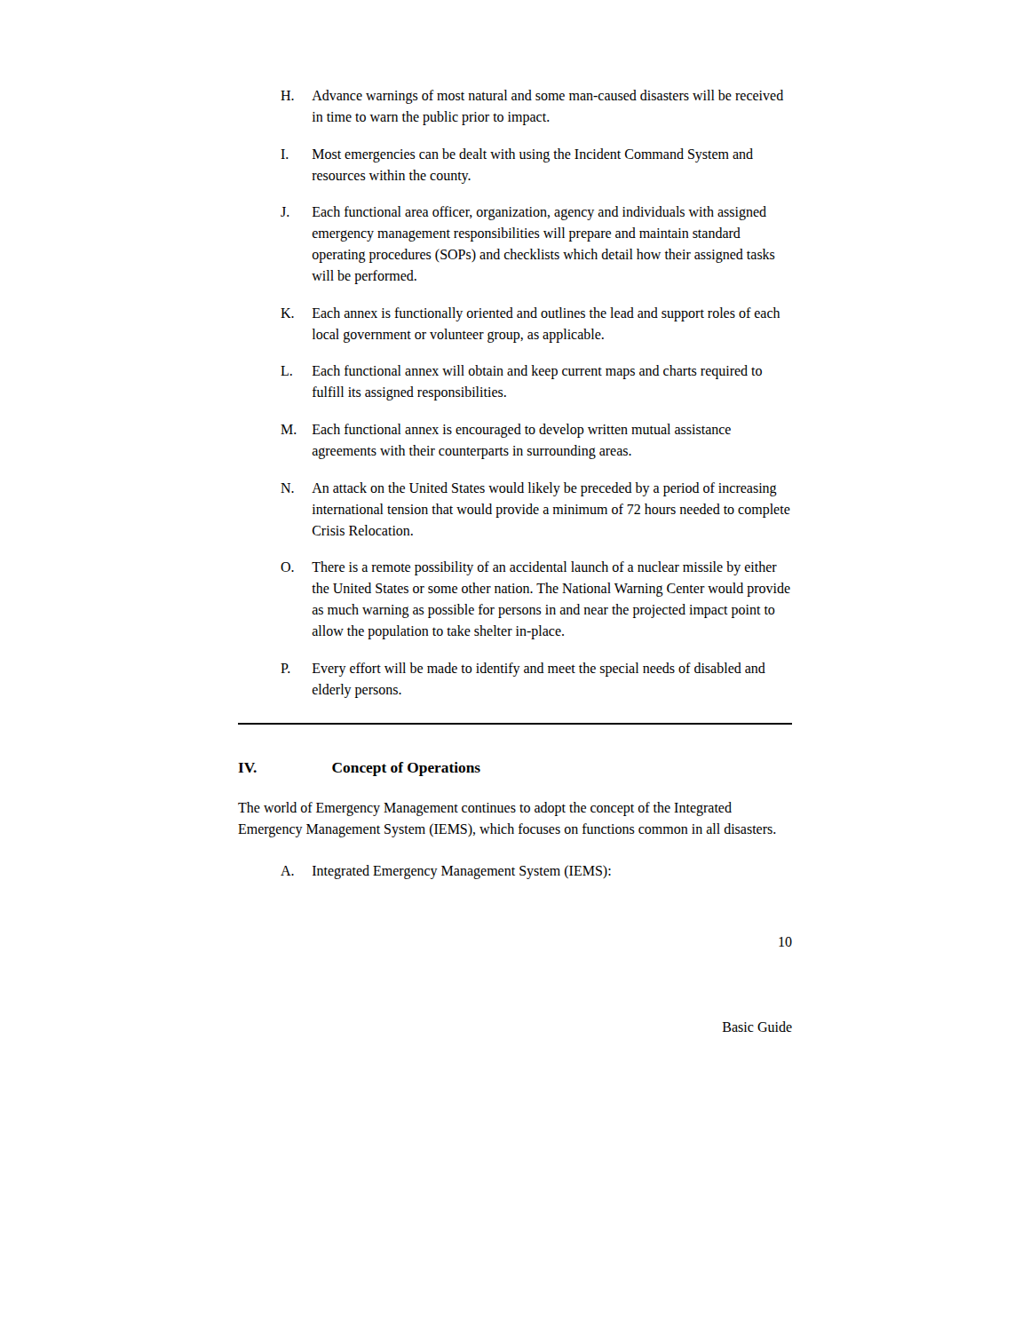H. Advance warnings of most natural and some man-caused disasters will be received in time to warn the public prior to impact.
I. Most emergencies can be dealt with using the Incident Command System and resources within the county.
J. Each functional area officer, organization, agency and individuals with assigned emergency management responsibilities will prepare and maintain standard operating procedures (SOPs) and checklists which detail how their assigned tasks will be performed.
K. Each annex is functionally oriented and outlines the lead and support roles of each local government or volunteer group, as applicable.
L. Each functional annex will obtain and keep current maps and charts required to fulfill its assigned responsibilities.
M. Each functional annex is encouraged to develop written mutual assistance agreements with their counterparts in surrounding areas.
N. An attack on the United States would likely be preceded by a period of increasing international tension that would provide a minimum of 72 hours needed to complete Crisis Relocation.
O. There is a remote possibility of an accidental launch of a nuclear missile by either the United States or some other nation. The National Warning Center would provide as much warning as possible for persons in and near the projected impact point to allow the population to take shelter in-place.
P. Every effort will be made to identify and meet the special needs of disabled and elderly persons.
IV. Concept of Operations
The world of Emergency Management continues to adopt the concept of the Integrated Emergency Management System (IEMS), which focuses on functions common in all disasters.
A. Integrated Emergency Management System (IEMS):
10
Basic Guide